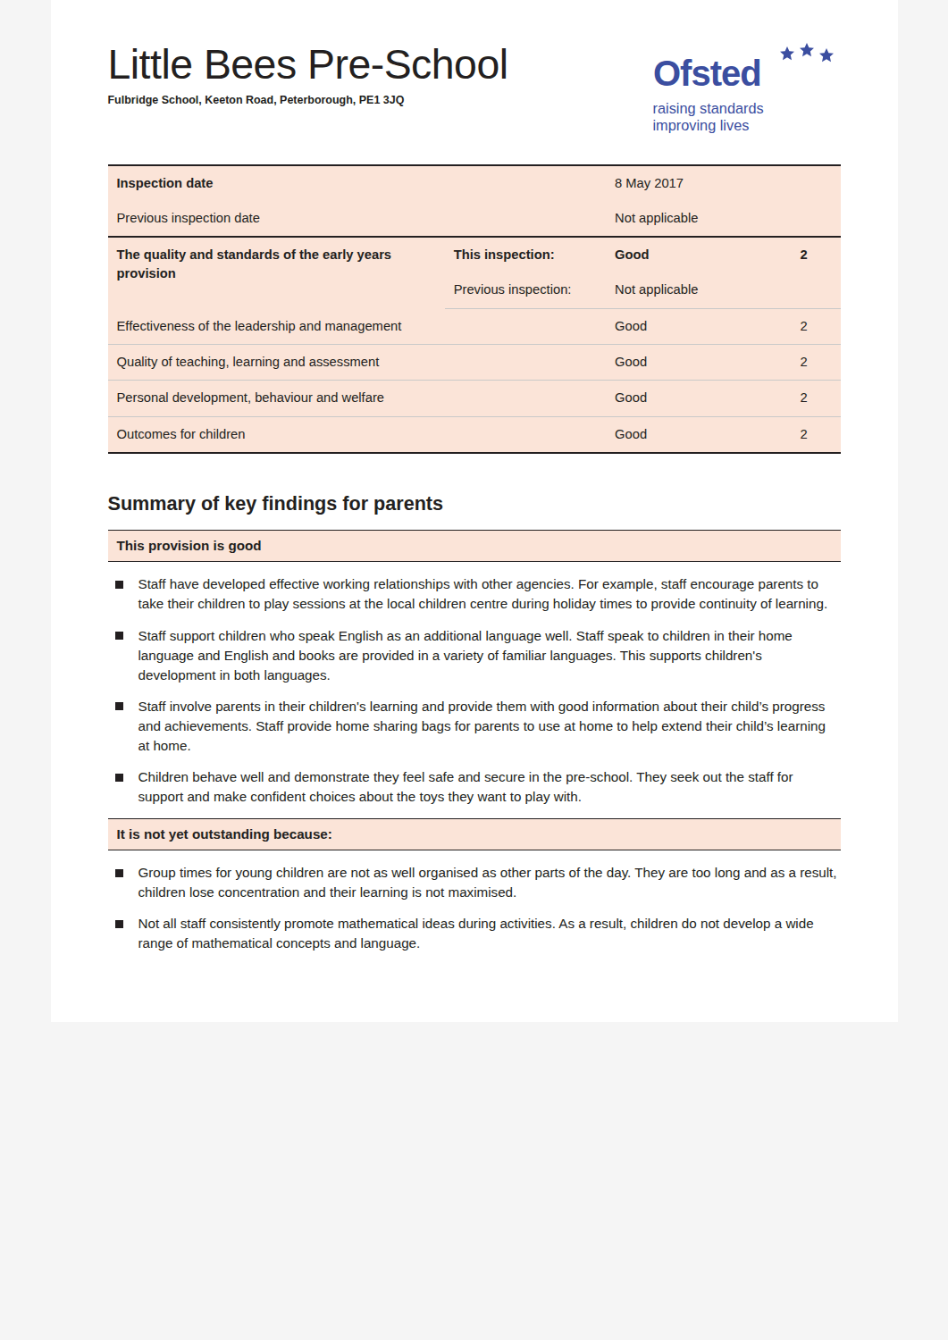Little Bees Pre-School
Fulbridge School, Keeton Road, Peterborough, PE1 3JQ
Ofsted
raising standards
improving lives
| Inspection date | | 8 May 2017 | |
| Previous inspection date | | Not applicable | |
| The quality and standards of the early years provision | This inspection: | Good | 2 |
| Previous inspection: | Not applicable | |
| Effectiveness of the leadership and management | Good | 2 |
| Quality of teaching, learning and assessment | Good | 2 |
| Personal development, behaviour and welfare | Good | 2 |
| Outcomes for children | Good | 2 |
Summary of key findings for parents
This provision is good
Staff have developed effective working relationships with other agencies. For example, staff encourage parents to take their children to play sessions at the local children centre during holiday times to provide continuity of learning.
Staff support children who speak English as an additional language well. Staff speak to children in their home language and English and books are provided in a variety of familiar languages. This supports children's development in both languages.
Staff involve parents in their children's learning and provide them with good information about their child’s progress and achievements. Staff provide home sharing bags for parents to use at home to help extend their child’s learning at home.
Children behave well and demonstrate they feel safe and secure in the pre-school. They seek out the staff for support and make confident choices about the toys they want to play with.
It is not yet outstanding because:
Group times for young children are not as well organised as other parts of the day. They are too long and as a result, children lose concentration and their learning is not maximised.
Not all staff consistently promote mathematical ideas during activities. As a result, children do not develop a wide range of mathematical concepts and language.